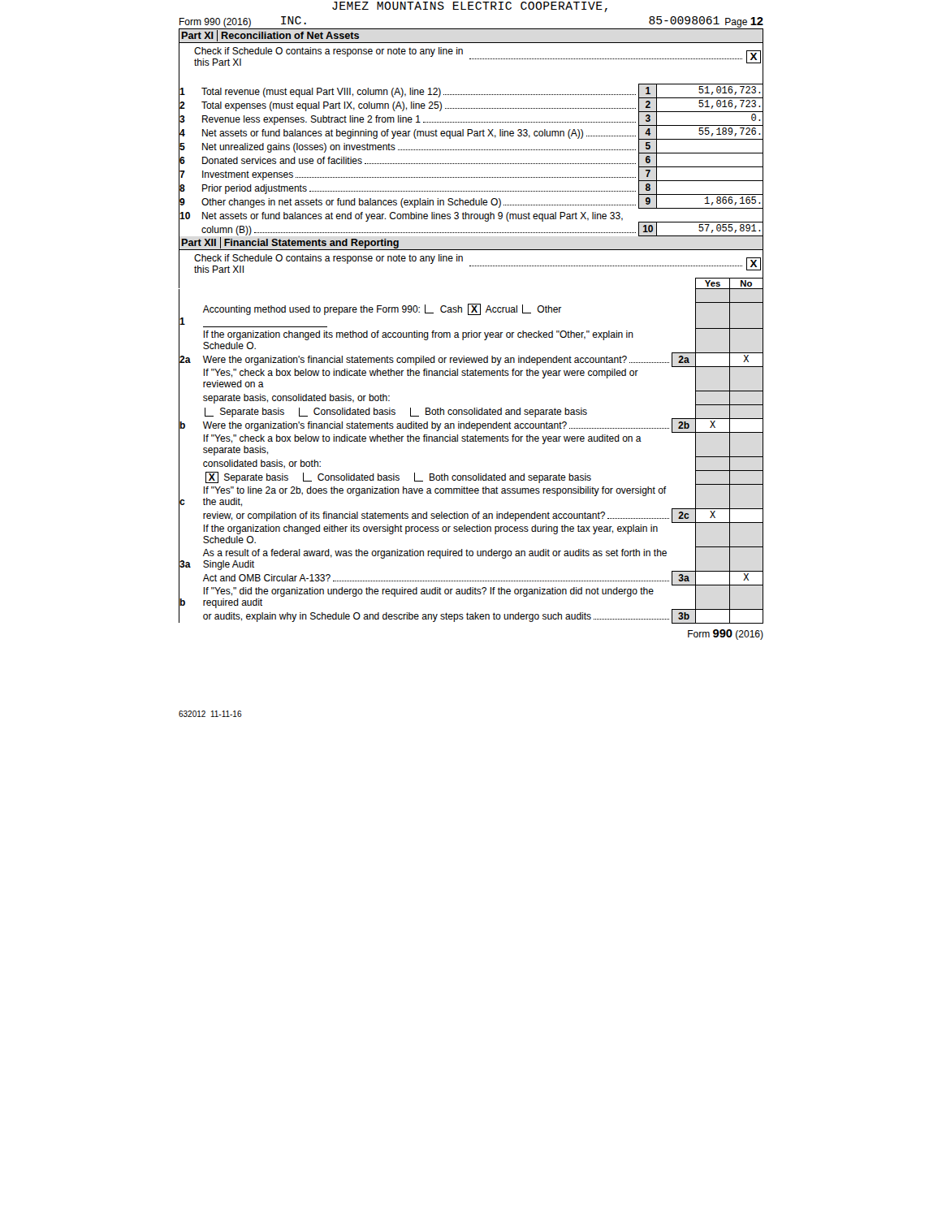JEMEZ MOUNTAINS ELECTRIC COOPERATIVE,
Form 990 (2016)
INC.
85-0098061
Page 12
Part XI Reconciliation of Net Assets
Check if Schedule O contains a response or note to any line in this Part XI X
| 1 | Total revenue (must equal Part VIII, column (A), line 12) | 1 | 51,016,723. |
| 2 | Total expenses (must equal Part IX, column (A), line 25) | 2 | 51,016,723. |
| 3 | Revenue less expenses. Subtract line 2 from line 1 | 3 | 0. |
| 4 | Net assets or fund balances at beginning of year (must equal Part X, line 33, column (A)) | 4 | 55,189,726. |
| 5 | Net unrealized gains (losses) on investments | 5 | |
| 6 | Donated services and use of facilities | 6 | |
| 7 | Investment expenses | 7 | |
| 8 | Prior period adjustments | 8 | |
| 9 | Other changes in net assets or fund balances (explain in Schedule O) | 9 | 1,866,165. |
| 10 | Net assets or fund balances at end of year. Combine lines 3 through 9 (must equal Part X, line 33, | | |
| | column (B)) | 10 | 57,055,891. |
Part XII Financial Statements and Reporting
Check if Schedule O contains a response or note to any line in this Part XII X
Yes
No
| 1 | Accounting method used to prepare the Form 990: Cash X Accrual Other | | | |
| | If the organization changed its method of accounting from a prior year or checked "Other," explain in Schedule O. | | | |
| 2a | Were the organization's financial statements compiled or reviewed by an independent accountant? | 2a | | X |
| | If "Yes," check a box below to indicate whether the financial statements for the year were compiled or reviewed on a | | | |
| | separate basis, consolidated basis, or both: | | | |
| | Separate basis Consolidated basis Both consolidated and separate basis | | | |
| b | Were the organization's financial statements audited by an independent accountant? | 2b | X | |
| | If "Yes," check a box below to indicate whether the financial statements for the year were audited on a separate basis, | | | |
| | consolidated basis, or both: | | | |
| | X Separate basis Consolidated basis Both consolidated and separate basis | | | |
| c | If "Yes" to line 2a or 2b, does the organization have a committee that assumes responsibility for oversight of the audit, | | | |
| | review, or compilation of its financial statements and selection of an independent accountant? | 2c | X | |
| | If the organization changed either its oversight process or selection process during the tax year, explain in Schedule O. | | | |
| 3a | As a result of a federal award, was the organization required to undergo an audit or audits as set forth in the Single Audit | | | |
| | Act and OMB Circular A-133? | 3a | | X |
| b | If "Yes," did the organization undergo the required audit or audits? If the organization did not undergo the required audit | | | |
| | or audits, explain why in Schedule O and describe any steps taken to undergo such audits | 3b | | |
Form 990 (2016)
632012 11-11-16